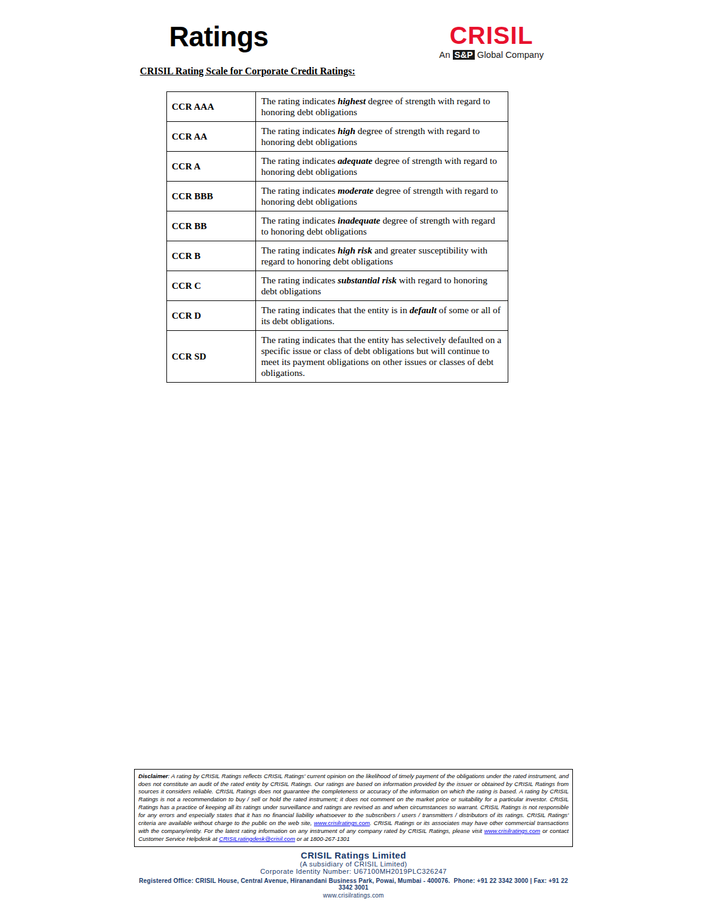Ratings
CRISIL
An S&P Global Company
CRISIL Rating Scale for Corporate Credit Ratings:
| CCR AAA | The rating indicates highest degree of strength with regard to honoring debt obligations |
| CCR AA | The rating indicates high degree of strength with regard to honoring debt obligations |
| CCR A | The rating indicates adequate degree of strength with regard to honoring debt obligations |
| CCR BBB | The rating indicates moderate degree of strength with regard to honoring debt obligations |
| CCR BB | The rating indicates inadequate degree of strength with regard to honoring debt obligations |
| CCR B | The rating indicates high risk and greater susceptibility with regard to honoring debt obligations |
| CCR C | The rating indicates substantial risk with regard to honoring debt obligations |
| CCR D | The rating indicates that the entity is in default of some or all of its debt obligations. |
| CCR SD | The rating indicates that the entity has selectively defaulted on a specific issue or class of debt obligations but will continue to meet its payment obligations on other issues or classes of debt obligations. |
Disclaimer: A rating by CRISIL Ratings reflects CRISIL Ratings' current opinion on the likelihood of timely payment of the obligations under the rated instrument, and does not constitute an audit of the rated entity by CRISIL Ratings. Our ratings are based on information provided by the issuer or obtained by CRISIL Ratings from sources it considers reliable. CRISIL Ratings does not guarantee the completeness or accuracy of the information on which the rating is based. A rating by CRISIL Ratings is not a recommendation to buy / sell or hold the rated instrument; it does not comment on the market price or suitability for a particular investor. CRISIL Ratings has a practice of keeping all its ratings under surveillance and ratings are revised as and when circumstances so warrant. CRISIL Ratings is not responsible for any errors and especially states that it has no financial liability whatsoever to the subscribers / users / transmitters / distributors of its ratings. CRISIL Ratings' criteria are available without charge to the public on the web site, www.crisilratings.com. CRISIL Ratings or its associates may have other commercial transactions with the company/entity. For the latest rating information on any instrument of any company rated by CRISIL Ratings, please visit www.crisilratings.com or contact Customer Service Helpdesk at CRISILratingdesk@crisil.com or at 1800-267-1301
CRISIL Ratings Limited
(A subsidiary of CRISIL Limited)
Corporate Identity Number: U67100MH2019PLC326247
Registered Office: CRISIL House, Central Avenue, Hiranandani Business Park, Powai, Mumbai - 400076. Phone: +91 22 3342 3000 | Fax: +91 22 3342 3001 www.crisilratings.com